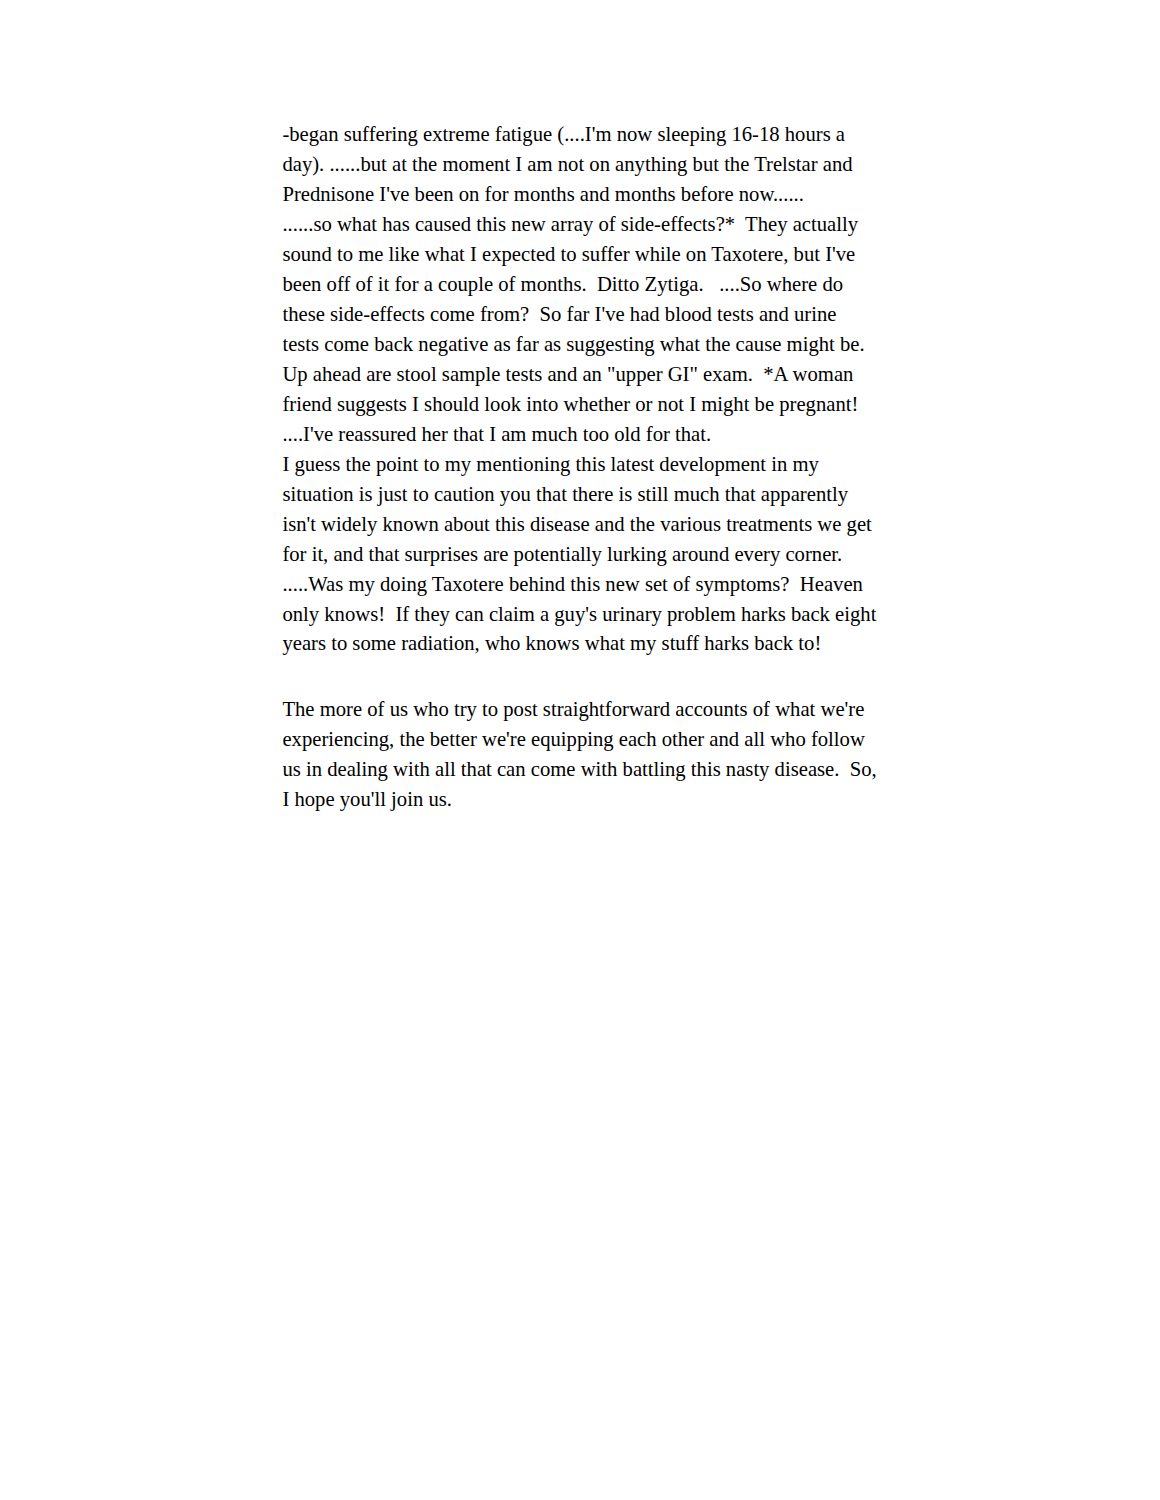-began suffering extreme fatigue (....I'm now sleeping 16-18 hours a day). ......but at the moment I am not on anything but the Trelstar and Prednisone I've been on for months and months before now......
......so what has caused this new array of side-effects?* They actually sound to me like what I expected to suffer while on Taxotere, but I've been off of it for a couple of months. Ditto Zytiga. ....So where do these side-effects come from? So far I've had blood tests and urine tests come back negative as far as suggesting what the cause might be. Up ahead are stool sample tests and an "upper GI" exam. *A woman friend suggests I should look into whether or not I might be pregnant! ....I've reassured her that I am much too old for that.
I guess the point to my mentioning this latest development in my situation is just to caution you that there is still much that apparently isn't widely known about this disease and the various treatments we get for it, and that surprises are potentially lurking around every corner. .....Was my doing Taxotere behind this new set of symptoms? Heaven only knows! If they can claim a guy's urinary problem harks back eight years to some radiation, who knows what my stuff harks back to!
The more of us who try to post straightforward accounts of what we're experiencing, the better we're equipping each other and all who follow us in dealing with all that can come with battling this nasty disease. So, I hope you'll join us.